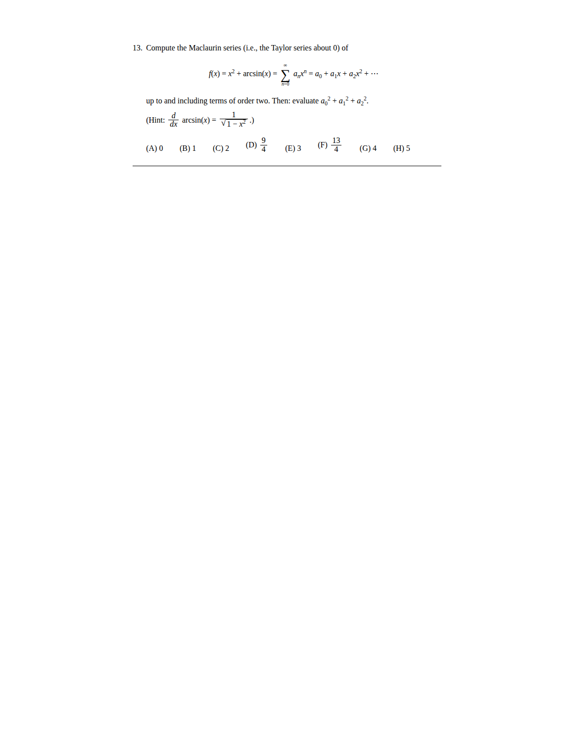13.
Compute the Maclaurin series (i.e., the Taylor series about 0) of
f(x) = x2 + arcsin(x) = ∞ ∑ n=0 anxn = a0 + a1x + a2x2 + ⋯
up to and including terms of order two. Then: evaluate a02 + a12 + a22.
(Hint: d dx arcsin(x) = 1 1 − x2 .)
(A) 0 (B) 1 (C) 2 (D) 9 4 (E) 3 (F) 13 4 (G) 4 (H) 5